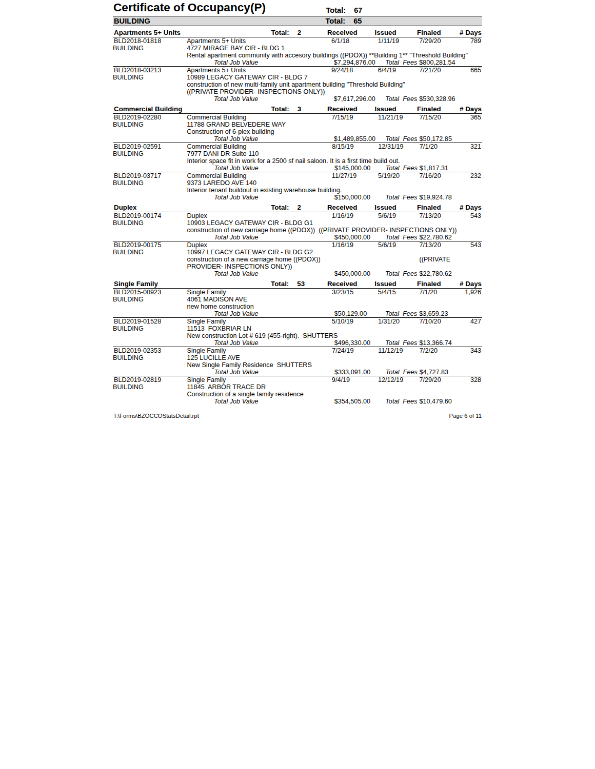| Certificate of Occupancy(P) | Total: | 67 | |
| BUILDING | Total: | 65 | |
| Apartments 5+ Units | Total: | 2 | Received | Issued | Finaled | # Days |
| BLD2018-01818 | Apartments 5+ Units | 6/1/18 | 1/11/19 | 7/29/20 | 789 |
| BUILDING | 4727 MIRAGE BAY CIR - BLDG 1 |
| | Rental apartment community with accesory buildings ((PDOX)) **Building 1** "Threshold Building" |
| | Total Job Value | $7,294,876.00 | Total Fees | $800,281.54 |
| BLD2018-03213 | Apartments 5+ Units | 9/24/18 | 6/4/19 | 7/21/20 | 665 |
| BUILDING | 10989 LEGACY GATEWAY CIR - BLDG 7 |
| | construction of new multi-family unit apartment building "Threshold Building" |
| | ((PRIVATE PROVIDER- INSPECTIONS ONLY)) |
| | Total Job Value | $7,617,296.00 | Total Fees | $530,328.96 |
| Commercial Building | Total: | 3 | Received | Issued | Finaled | # Days |
| BLD2019-02280 | Commercial Building | 7/15/19 | 11/21/19 | 7/15/20 | 365 |
| BUILDING | 11788 GRAND BELVEDERE WAY |
| | Construction of 6-plex building |
| | Total Job Value | $1,489,855.00 | Total Fees | $50,172.85 |
| BLD2019-02591 | Commercial Building | 8/15/19 | 12/31/19 | 7/1/20 | 321 |
| BUILDING | 7977 DANI DR Suite 110 |
| | Interior space fit in work for a 2500 sf nail saloon. It is a first time build out. |
| | Total Job Value | $145,000.00 | Total Fees | $1,817.31 |
| BLD2019-03717 | Commercial Building | 11/27/19 | 5/19/20 | 7/16/20 | 232 |
| BUILDING | 9373 LAREDO AVE 140 |
| | Interior tenant buildout in existing warehouse building. |
| | Total Job Value | $150,000.00 | Total Fees | $19,924.78 |
| Duplex | Total: | 2 | Received | Issued | Finaled | # Days |
| BLD2019-00174 | Duplex | 1/16/19 | 5/6/19 | 7/13/20 | 543 |
| BUILDING | 10903 LEGACY GATEWAY CIR - BLDG G1 |
| | construction of new carriage home ((PDOX)) ((PRIVATE PROVIDER- INSPECTIONS ONLY)) |
| | Total Job Value | $450,000.00 | Total Fees | $22,780.62 |
| BLD2019-00175 | Duplex | 1/16/19 | 5/6/19 | 7/13/20 | 543 |
| BUILDING | 10997 LEGACY GATEWAY CIR - BLDG G2 |
| | construction of a new carriage home ((PDOX)) | ((PRIVATE |
| | PROVIDER- INSPECTIONS ONLY)) |
| | Total Job Value | $450,000.00 | Total Fees | $22,780.62 |
| Single Family | Total: | 53 | Received | Issued | Finaled | # Days |
| BLD2015-00923 | Single Family | 3/23/15 | 5/4/15 | 7/1/20 | 1,926 |
| BUILDING | 4061 MADISON AVE |
| | new home construction |
| | Total Job Value | $50,129.00 | Total Fees | $3,659.23 |
| BLD2019-01528 | Single Family | 5/10/19 | 1/31/20 | 7/10/20 | 427 |
| BUILDING | 11513 FOXBRIAR LN |
| | New construction Lot # 619 (455-right). SHUTTERS |
| | Total Job Value | $496,330.00 | Total Fees | $13,366.74 |
| BLD2019-02353 | Single Family | 7/24/19 | 11/12/19 | 7/2/20 | 343 |
| BUILDING | 125 LUCILLE AVE |
| | New Single Family Residence SHUTTERS |
| | Total Job Value | $333,091.00 | Total Fees | $4,727.83 |
| BLD2019-02819 | Single Family | 9/4/19 | 12/12/19 | 7/29/20 | 328 |
| BUILDING | 11845 ARBOR TRACE DR |
| | Construction of a single family residence |
| | Total Job Value | $354,505.00 | Total Fees | $10,479.60 |
| T:\Forms\BZOCCOStatsDetail.rpt | Page 6 of 11 |